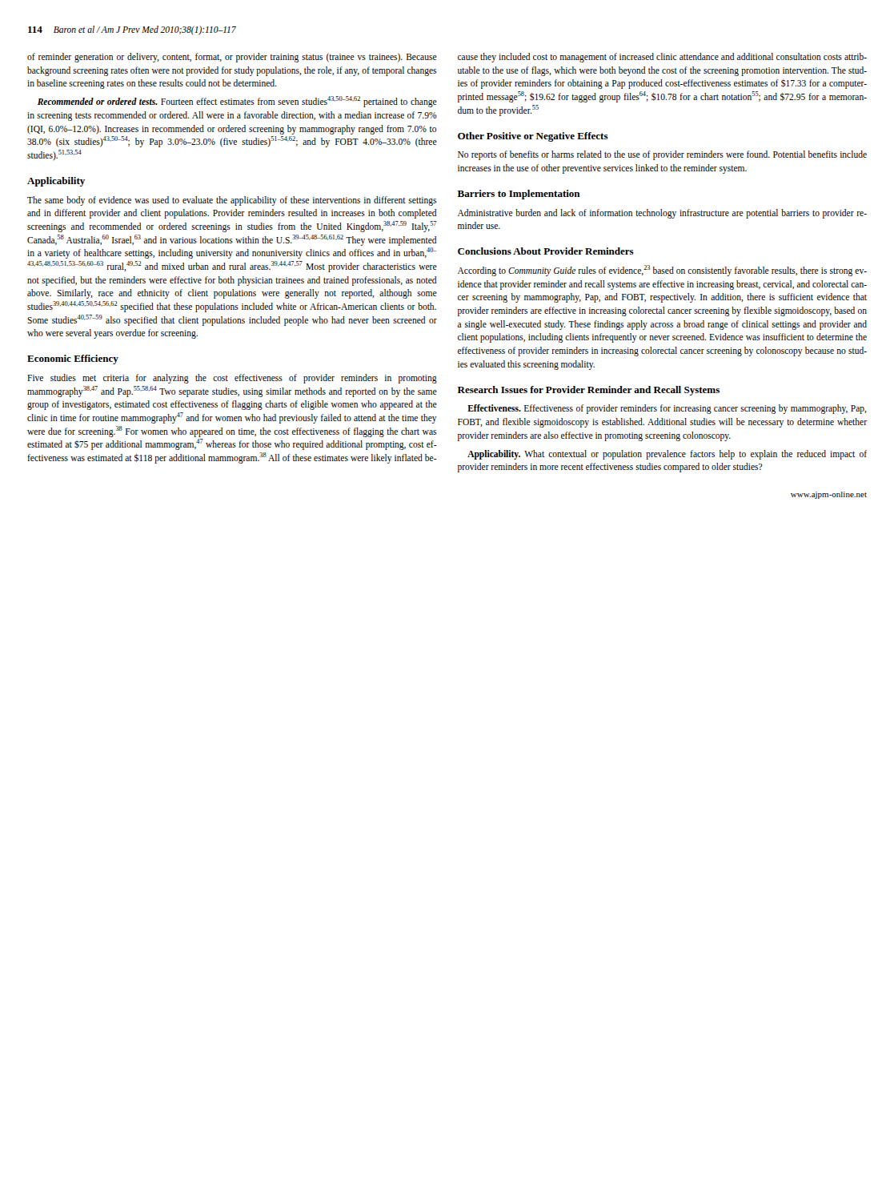114 Baron et al / Am J Prev Med 2010;38(1):110–117
of reminder generation or delivery, content, format, or provider training status (trainee vs trainees). Because background screening rates often were not provided for study populations, the role, if any, of temporal changes in baseline screening rates on these results could not be determined.
Recommended or ordered tests. Fourteen effect estimates from seven studies43,50–54,62 pertained to change in screening tests recommended or ordered. All were in a favorable direction, with a median increase of 7.9% (IQI, 6.0%–12.0%). Increases in recommended or ordered screening by mammography ranged from 7.0% to 38.0% (six studies)43,50–54; by Pap 3.0%–23.0% (five studies)51–54,62; and by FOBT 4.0%–33.0% (three studies).51,53,54
Applicability
The same body of evidence was used to evaluate the applicability of these interventions in different settings and in different provider and client populations. Provider reminders resulted in increases in both completed screenings and recommended or ordered screenings in studies from the United Kingdom,38,47,59 Italy,57 Canada,58 Australia,60 Israel,63 and in various locations within the U.S.39–45,48–56,61,62 They were implemented in a variety of healthcare settings, including university and nonuniversity clinics and offices and in urban,40–43,45,48,50,51,53–56,60–63 rural,49,52 and mixed urban and rural areas.39,44,47,57 Most provider characteristics were not specified, but the reminders were effective for both physician trainees and trained professionals, as noted above. Similarly, race and ethnicity of client populations were generally not reported, although some studies39,40,44,45,50,54,56,62 specified that these populations included white or African-American clients or both. Some studies40,57–59 also specified that client populations included people who had never been screened or who were several years overdue for screening.
Economic Efficiency
Five studies met criteria for analyzing the cost effectiveness of provider reminders in promoting mammography38,47 and Pap.55,58,64 Two separate studies, using similar methods and reported on by the same group of investigators, estimated cost effectiveness of flagging charts of eligible women who appeared at the clinic in time for routine mammography47 and for women who had previously failed to attend at the time they were due for screening.38 For women who appeared on time, the cost effectiveness of flagging the chart was estimated at $75 per additional mammogram,47 whereas for those who required additional prompting, cost effectiveness was estimated at $118 per additional mammogram.38 All of these estimates were likely inflated because they included cost to management of increased clinic attendance and additional consultation costs attributable to the use of flags, which were both beyond the cost of the screening promotion intervention. The studies of provider reminders for obtaining a Pap produced cost-effectiveness estimates of $17.33 for a computer-printed message58; $19.62 for tagged group files64; $10.78 for a chart notation55; and $72.95 for a memorandum to the provider.55
Other Positive or Negative Effects
No reports of benefits or harms related to the use of provider reminders were found. Potential benefits include increases in the use of other preventive services linked to the reminder system.
Barriers to Implementation
Administrative burden and lack of information technology infrastructure are potential barriers to provider reminder use.
Conclusions About Provider Reminders
According to Community Guide rules of evidence,23 based on consistently favorable results, there is strong evidence that provider reminder and recall systems are effective in increasing breast, cervical, and colorectal cancer screening by mammography, Pap, and FOBT, respectively. In addition, there is sufficient evidence that provider reminders are effective in increasing colorectal cancer screening by flexible sigmoidoscopy, based on a single well-executed study. These findings apply across a broad range of clinical settings and provider and client populations, including clients infrequently or never screened. Evidence was insufficient to determine the effectiveness of provider reminders in increasing colorectal cancer screening by colonoscopy because no studies evaluated this screening modality.
Research Issues for Provider Reminder and Recall Systems
Effectiveness. Effectiveness of provider reminders for increasing cancer screening by mammography, Pap, FOBT, and flexible sigmoidoscopy is established. Additional studies will be necessary to determine whether provider reminders are also effective in promoting screening colonoscopy.
Applicability. What contextual or population prevalence factors help to explain the reduced impact of provider reminders in more recent effectiveness studies compared to older studies?
www.ajpm-online.net